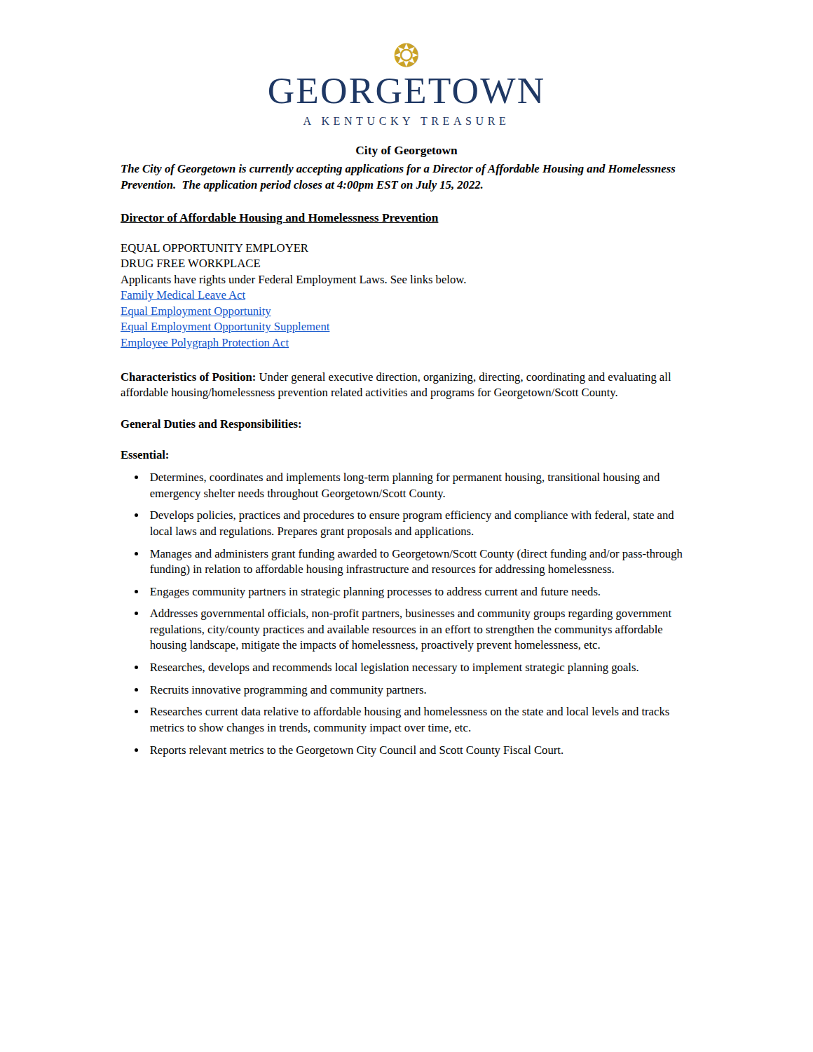❂
GEORGETOWN
A KENTUCKY TREASURE
City of Georgetown
The City of Georgetown is currently accepting applications for a Director of Affordable Housing and Homelessness Prevention. The application period closes at 4:00pm EST on July 15, 2022.
Director of Affordable Housing and Homelessness Prevention
EQUAL OPPORTUNITY EMPLOYER
DRUG FREE WORKPLACE
Applicants have rights under Federal Employment Laws. See links below.
Family Medical Leave Act Equal Employment Opportunity Equal Employment Opportunity Supplement Employee Polygraph Protection Act
Characteristics of Position: Under general executive direction, organizing, directing, coordinating and evaluating all affordable housing/homelessness prevention related activities and programs for Georgetown/Scott County.
General Duties and Responsibilities:
Essential:
Determines, coordinates and implements long-term planning for permanent housing, transitional housing and emergency shelter needs throughout Georgetown/Scott County.
Develops policies, practices and procedures to ensure program efficiency and compliance with federal, state and local laws and regulations. Prepares grant proposals and applications.
Manages and administers grant funding awarded to Georgetown/Scott County (direct funding and/or pass-through funding) in relation to affordable housing infrastructure and resources for addressing homelessness.
Engages community partners in strategic planning processes to address current and future needs.
Addresses governmental officials, non-profit partners, businesses and community groups regarding government regulations, city/county practices and available resources in an effort to strengthen the communitys affordable housing landscape, mitigate the impacts of homelessness, proactively prevent homelessness, etc.
Researches, develops and recommends local legislation necessary to implement strategic planning goals.
Recruits innovative programming and community partners.
Researches current data relative to affordable housing and homelessness on the state and local levels and tracks metrics to show changes in trends, community impact over time, etc.
Reports relevant metrics to the Georgetown City Council and Scott County Fiscal Court.